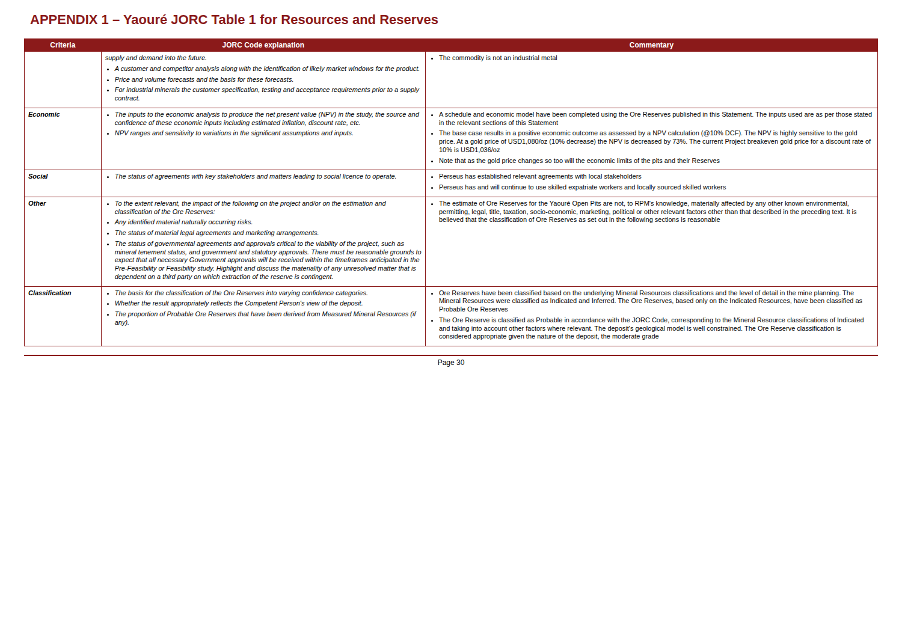APPENDIX 1 – Yaouré JORC Table 1 for Resources and Reserves
| Criteria | JORC Code explanation | Commentary |
| --- | --- | --- |
| | supply and demand into the future. A customer and competitor analysis along with the identification of likely market windows for the product. Price and volume forecasts and the basis for these forecasts. For industrial minerals the customer specification, testing and acceptance requirements prior to a supply contract. | The commodity is not an industrial metal |
| Economic | The inputs to the economic analysis to produce the net present value (NPV) in the study, the source and confidence of these economic inputs including estimated inflation, discount rate, etc. NPV ranges and sensitivity to variations in the significant assumptions and inputs. | A schedule and economic model have been completed using the Ore Reserves published in this Statement. The inputs used are as per those stated in the relevant sections of this Statement The base case results in a positive economic outcome as assessed by a NPV calculation (@10% DCF). The NPV is highly sensitive to the gold price. At a gold price of USD1,080/oz (10% decrease) the NPV is decreased by 73%. The current Project breakeven gold price for a discount rate of 10% is USD1,036/oz Note that as the gold price changes so too will the economic limits of the pits and their Reserves |
| Social | The status of agreements with key stakeholders and matters leading to social licence to operate. | Perseus has established relevant agreements with local stakeholders Perseus has and will continue to use skilled expatriate workers and locally sourced skilled workers |
| Other | To the extent relevant, the impact of the following on the project and/or on the estimation and classification of the Ore Reserves: Any identified material naturally occurring risks. The status of material legal agreements and marketing arrangements. The status of governmental agreements and approvals critical to the viability of the project, such as mineral tenement status, and government and statutory approvals. There must be reasonable grounds to expect that all necessary Government approvals will be received within the timeframes anticipated in the Pre-Feasibility or Feasibility study. Highlight and discuss the materiality of any unresolved matter that is dependent on a third party on which extraction of the reserve is contingent. | The estimate of Ore Reserves for the Yaouré Open Pits are not, to RPM's knowledge, materially affected by any other known environmental, permitting, legal, title, taxation, socio-economic, marketing, political or other relevant factors other than that described in the preceding text. It is believed that the classification of Ore Reserves as set out in the following sections is reasonable |
| Classification | The basis for the classification of the Ore Reserves into varying confidence categories. Whether the result appropriately reflects the Competent Person's view of the deposit. The proportion of Probable Ore Reserves that have been derived from Measured Mineral Resources (if any). | Ore Reserves have been classified based on the underlying Mineral Resources classifications and the level of detail in the mine planning. The Mineral Resources were classified as Indicated and Inferred. The Ore Reserves, based only on the Indicated Resources, have been classified as Probable Ore Reserves The Ore Reserve is classified as Probable in accordance with the JORC Code, corresponding to the Mineral Resource classifications of Indicated and taking into account other factors where relevant. The deposit's geological model is well constrained. The Ore Reserve classification is considered appropriate given the nature of the deposit, the moderate grade |
Page 30